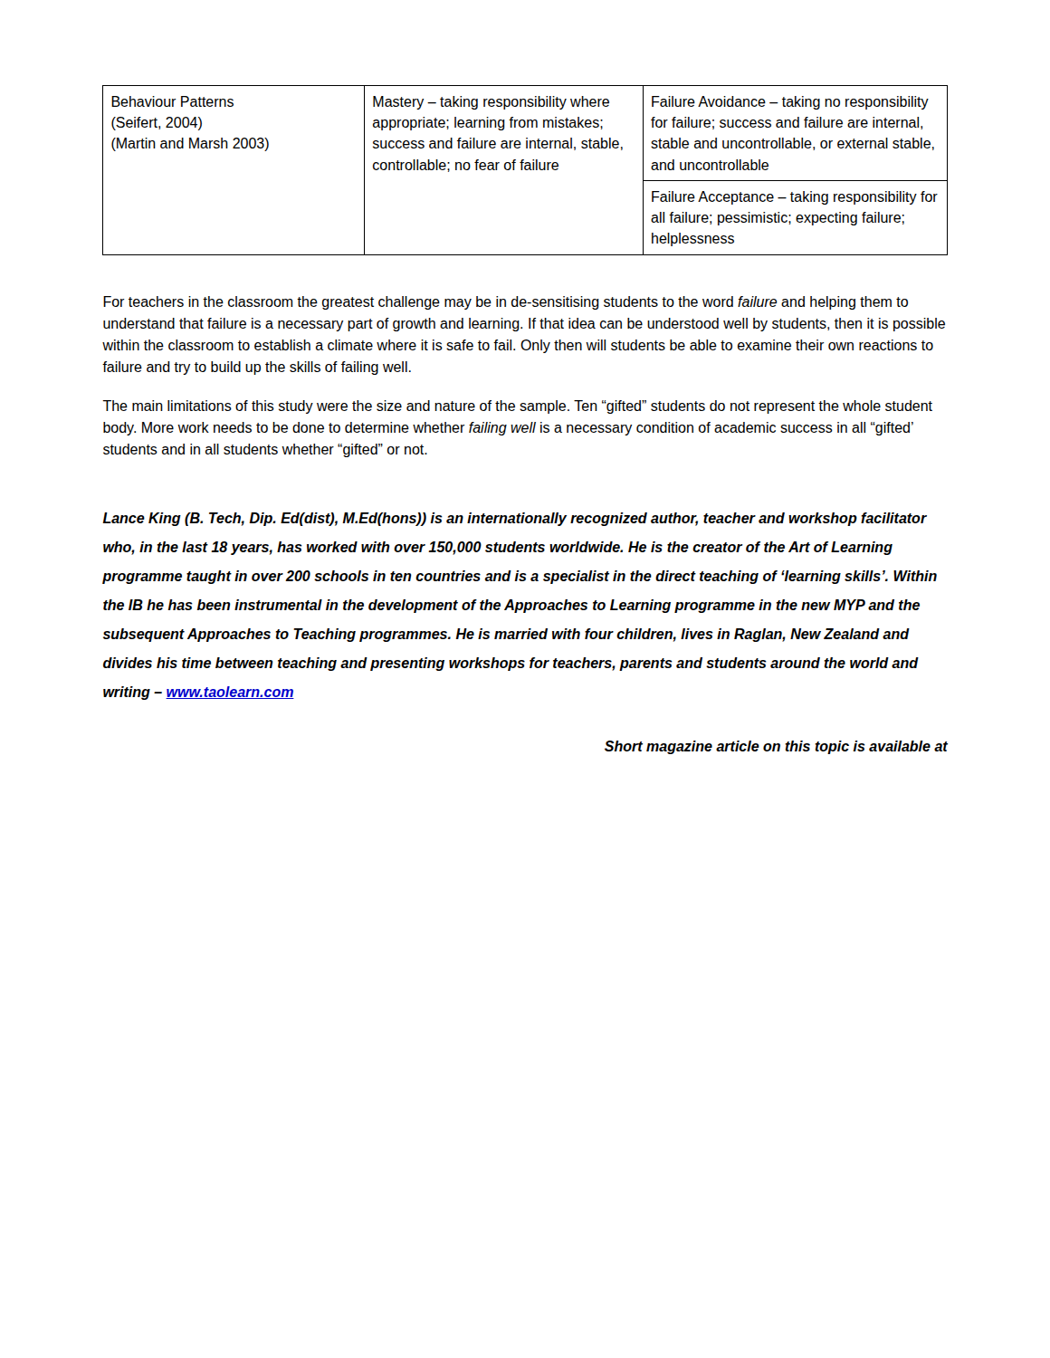| Behaviour Patterns (Seifert, 2004) (Martin and Marsh 2003) | Mastery – taking responsibility where appropriate; learning from mistakes; success and failure are internal, stable, controllable; no fear of failure | Failure Avoidance – taking no responsibility for failure; success and failure are internal, stable and uncontrollable, or external stable, and uncontrollable |
| Failure Acceptance – taking responsibility for all failure; pessimistic; expecting failure; helplessness |
For teachers in the classroom the greatest challenge may be in de-sensitising students to the word failure and helping them to understand that failure is a necessary part of growth and learning. If that idea can be understood well by students, then it is possible within the classroom to establish a climate where it is safe to fail. Only then will students be able to examine their own reactions to failure and try to build up the skills of failing well.
The main limitations of this study were the size and nature of the sample. Ten “gifted” students do not represent the whole student body. More work needs to be done to determine whether failing well is a necessary condition of academic success in all “gifted’ students and in all students whether “gifted” or not.
Lance King (B. Tech, Dip. Ed(dist), M.Ed(hons)) is an internationally recognized author, teacher and workshop facilitator who, in the last 18 years, has worked with over 150,000 students worldwide. He is the creator of the Art of Learning programme taught in over 200 schools in ten countries and is a specialist in the direct teaching of ‘learning skills’. Within the IB he has been instrumental in the development of the Approaches to Learning programme in the new MYP and the subsequent Approaches to Teaching programmes. He is married with four children, lives in Raglan, New Zealand and divides his time between teaching and presenting workshops for teachers, parents and students around the world and writing – www.taolearn.com
Short magazine article on this topic is available at